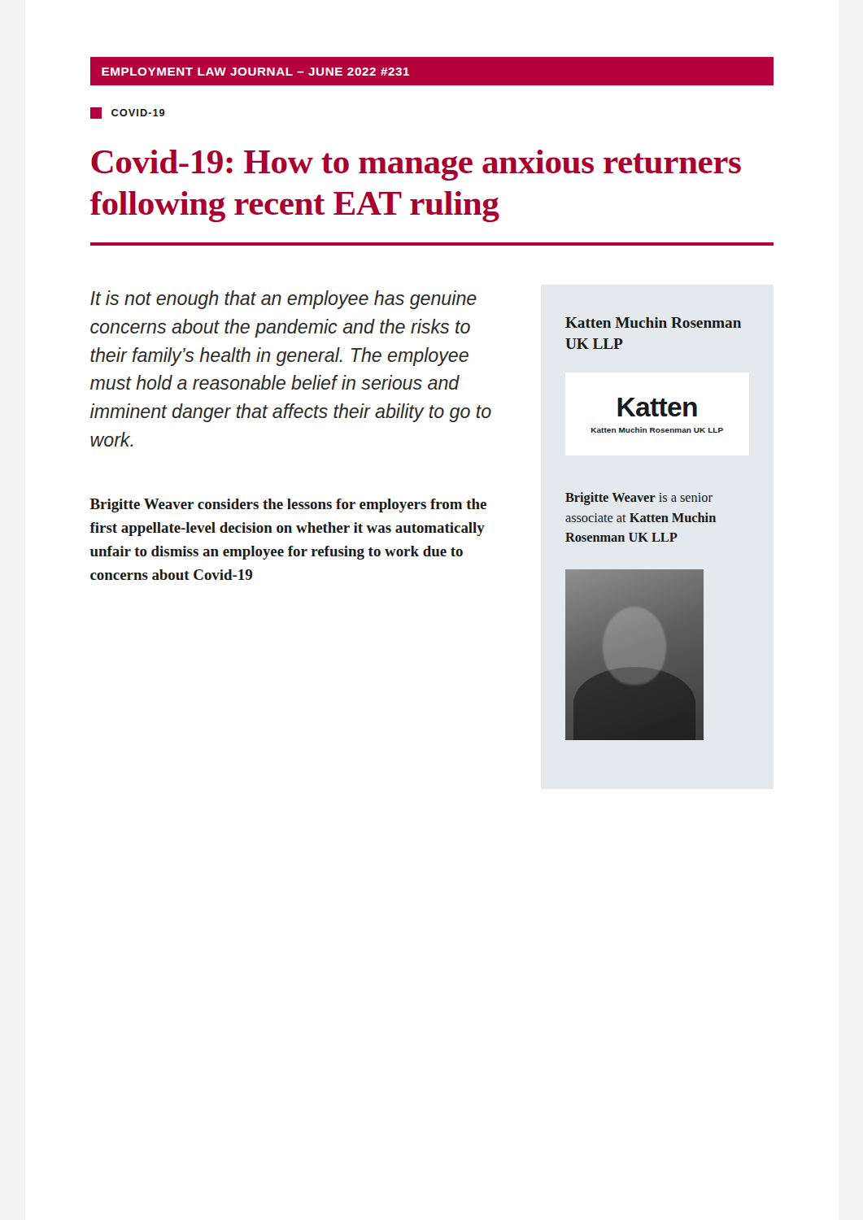Employment Law Journal – June 2022 #231
Covid-19
Covid-19: How to manage anxious returners following recent EAT ruling
It is not enough that an employee has genuine concerns about the pandemic and the risks to their family’s health in general. The employee must hold a reasonable belief in serious and imminent danger that affects their ability to go to work.
Brigitte Weaver considers the lessons for employers from the first appellate-level decision on whether it was automatically unfair to dismiss an employee for refusing to work due to concerns about Covid-19
Katten Muchin Rosenman UK LLP
Katten
Katten Muchin Rosenman UK LLP
Brigitte Weaver is a senior associate at Katten Muchin Rosenman UK LLP